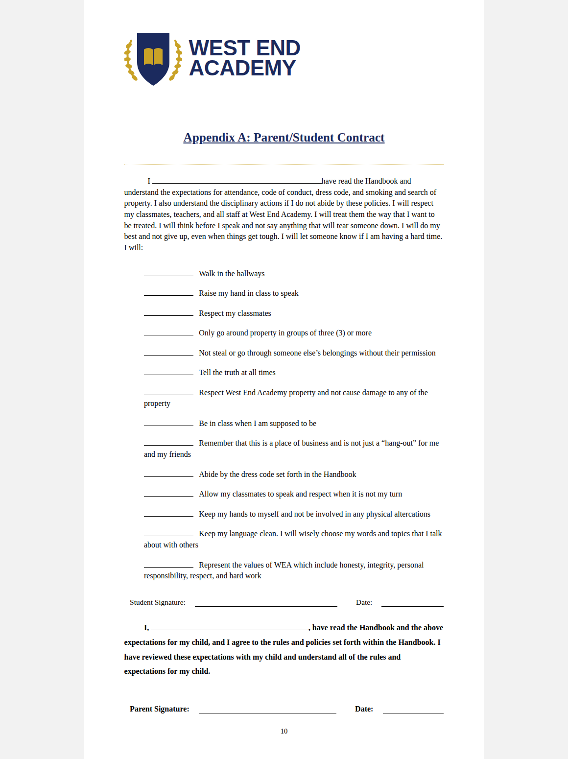West End Academy
Appendix A: Parent/Student Contract
I have read the Handbook and understand the expectations for attendance, code of conduct, dress code, and smoking and search of property. I also understand the disciplinary actions if I do not abide by these policies. I will respect my classmates, teachers, and all staff at West End Academy. I will treat them the way that I want to be treated. I will think before I speak and not say anything that will tear someone down. I will do my best and not give up, even when things get tough. I will let someone know if I am having a hard time. I will:
Walk in the hallways
Raise my hand in class to speak
Respect my classmates
Only go around property in groups of three (3) or more
Not steal or go through someone else’s belongings without their permission
Tell the truth at all times
Respect West End Academy property and not cause damage to any of the property
Be in class when I am supposed to be
Remember that this is a place of business and is not just a “hang-out” for me and my friends
Abide by the dress code set forth in the Handbook
Allow my classmates to speak and respect when it is not my turn
Keep my hands to myself and not be involved in any physical altercations
Keep my language clean. I will wisely choose my words and topics that I talk about with others
Represent the values of WEA which include honesty, integrity, personal responsibility, respect, and hard work
Student Signature: Date:
I, , have read the Handbook and the above expectations for my child, and I agree to the rules and policies set forth within the Handbook. I have reviewed these expectations with my child and understand all of the rules and expectations for my child.
Parent Signature: Date:
10